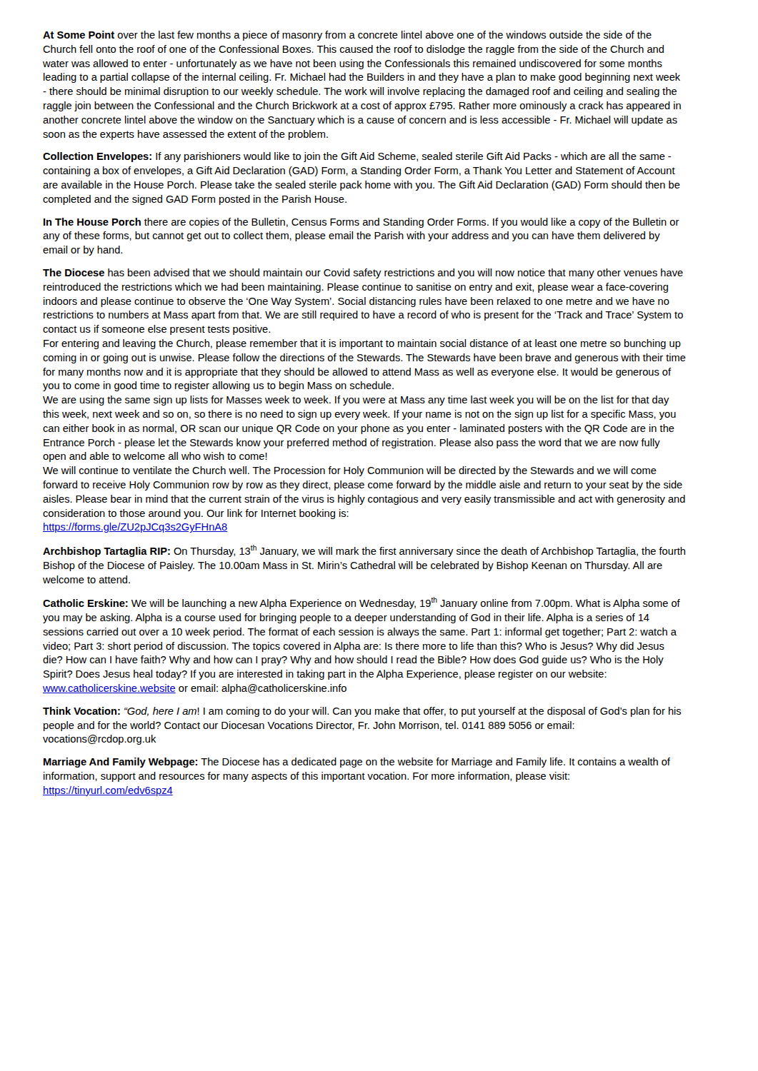At Some Point over the last few months a piece of masonry from a concrete lintel above one of the windows outside the side of the Church fell onto the roof of one of the Confessional Boxes. This caused the roof to dislodge the raggle from the side of the Church and water was allowed to enter - unfortunately as we have not been using the Confessionals this remained undiscovered for some months leading to a partial collapse of the internal ceiling. Fr. Michael had the Builders in and they have a plan to make good beginning next week - there should be minimal disruption to our weekly schedule. The work will involve replacing the damaged roof and ceiling and sealing the raggle join between the Confessional and the Church Brickwork at a cost of approx £795. Rather more ominously a crack has appeared in another concrete lintel above the window on the Sanctuary which is a cause of concern and is less accessible - Fr. Michael will update as soon as the experts have assessed the extent of the problem.
Collection Envelopes: If any parishioners would like to join the Gift Aid Scheme, sealed sterile Gift Aid Packs - which are all the same - containing a box of envelopes, a Gift Aid Declaration (GAD) Form, a Standing Order Form, a Thank You Letter and Statement of Account are available in the House Porch. Please take the sealed sterile pack home with you. The Gift Aid Declaration (GAD) Form should then be completed and the signed GAD Form posted in the Parish House.
In The House Porch there are copies of the Bulletin, Census Forms and Standing Order Forms. If you would like a copy of the Bulletin or any of these forms, but cannot get out to collect them, please email the Parish with your address and you can have them delivered by email or by hand.
The Diocese has been advised that we should maintain our Covid safety restrictions and you will now notice that many other venues have reintroduced the restrictions which we had been maintaining. Please continue to sanitise on entry and exit, please wear a face-covering indoors and please continue to observe the ‘One Way System’. Social distancing rules have been relaxed to one metre and we have no restrictions to numbers at Mass apart from that. We are still required to have a record of who is present for the ‘Track and Trace’ System to contact us if someone else present tests positive.
For entering and leaving the Church, please remember that it is important to maintain social distance of at least one metre so bunching up coming in or going out is unwise. Please follow the directions of the Stewards. The Stewards have been brave and generous with their time for many months now and it is appropriate that they should be allowed to attend Mass as well as everyone else. It would be generous of you to come in good time to register allowing us to begin Mass on schedule.
We are using the same sign up lists for Masses week to week. If you were at Mass any time last week you will be on the list for that day this week, next week and so on, so there is no need to sign up every week. If your name is not on the sign up list for a specific Mass, you can either book in as normal, OR scan our unique QR Code on your phone as you enter - laminated posters with the QR Code are in the Entrance Porch - please let the Stewards know your preferred method of registration. Please also pass the word that we are now fully open and able to welcome all who wish to come!
We will continue to ventilate the Church well. The Procession for Holy Communion will be directed by the Stewards and we will come forward to receive Holy Communion row by row as they direct, please come forward by the middle aisle and return to your seat by the side aisles. Please bear in mind that the current strain of the virus is highly contagious and very easily transmissible and act with generosity and consideration to those around you. Our link for Internet booking is:
https://forms.gle/ZU2pJCq3s2GyFHnA8
Archbishop Tartaglia RIP: On Thursday, 13th January, we will mark the first anniversary since the death of Archbishop Tartaglia, the fourth Bishop of the Diocese of Paisley. The 10.00am Mass in St. Mirin’s Cathedral will be celebrated by Bishop Keenan on Thursday. All are welcome to attend.
Catholic Erskine: We will be launching a new Alpha Experience on Wednesday, 19th January online from 7.00pm. What is Alpha some of you may be asking. Alpha is a course used for bringing people to a deeper understanding of God in their life. Alpha is a series of 14 sessions carried out over a 10 week period. The format of each session is always the same. Part 1: informal get together; Part 2: watch a video; Part 3: short period of discussion. The topics covered in Alpha are: Is there more to life than this? Who is Jesus? Why did Jesus die? How can I have faith? Why and how can I pray? Why and how should I read the Bible? How does God guide us? Who is the Holy Spirit? Does Jesus heal today? If you are interested in taking part in the Alpha Experience, please register on our website: www.catholicerskine.website or email: alpha@catholicerskine.info
Think Vocation: “God, here I am! I am coming to do your will. Can you make that offer, to put yourself at the disposal of God’s plan for his people and for the world? Contact our Diocesan Vocations Director, Fr. John Morrison, tel. 0141 889 5056 or email: vocations@rcdop.org.uk
Marriage And Family Webpage: The Diocese has a dedicated page on the website for Marriage and Family life. It contains a wealth of information, support and resources for many aspects of this important vocation. For more information, please visit: https://tinyurl.com/edv6spz4